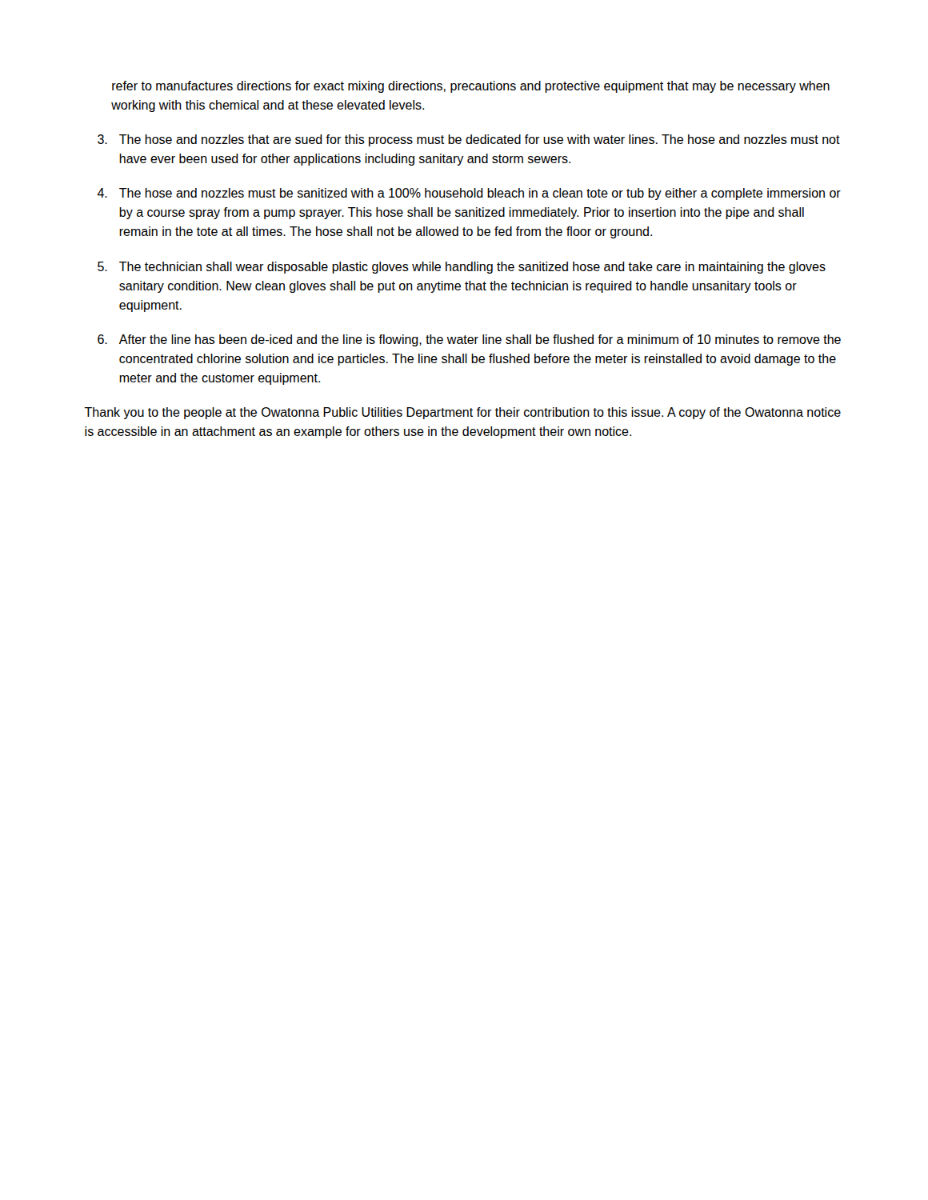refer to manufactures directions for exact mixing directions, precautions and protective equipment that may be necessary when working with this chemical and at these elevated levels.
The hose and nozzles that are sued for this process must be dedicated for use with water lines. The hose and nozzles must not have ever been used for other applications including sanitary and storm sewers.
The hose and nozzles must be sanitized with a 100% household bleach in a clean tote or tub by either a complete immersion or by a course spray from a pump sprayer. This hose shall be sanitized immediately. Prior to insertion into the pipe and shall remain in the tote at all times. The hose shall not be allowed to be fed from the floor or ground.
The technician shall wear disposable plastic gloves while handling the sanitized hose and take care in maintaining the gloves sanitary condition. New clean gloves shall be put on anytime that the technician is required to handle unsanitary tools or equipment.
After the line has been de-iced and the line is flowing, the water line shall be flushed for a minimum of 10 minutes to remove the concentrated chlorine solution and ice particles. The line shall be flushed before the meter is reinstalled to avoid damage to the meter and the customer equipment.
Thank you to the people at the Owatonna Public Utilities Department for their contribution to this issue. A copy of the Owatonna notice is accessible in an attachment as an example for others use in the development their own notice.